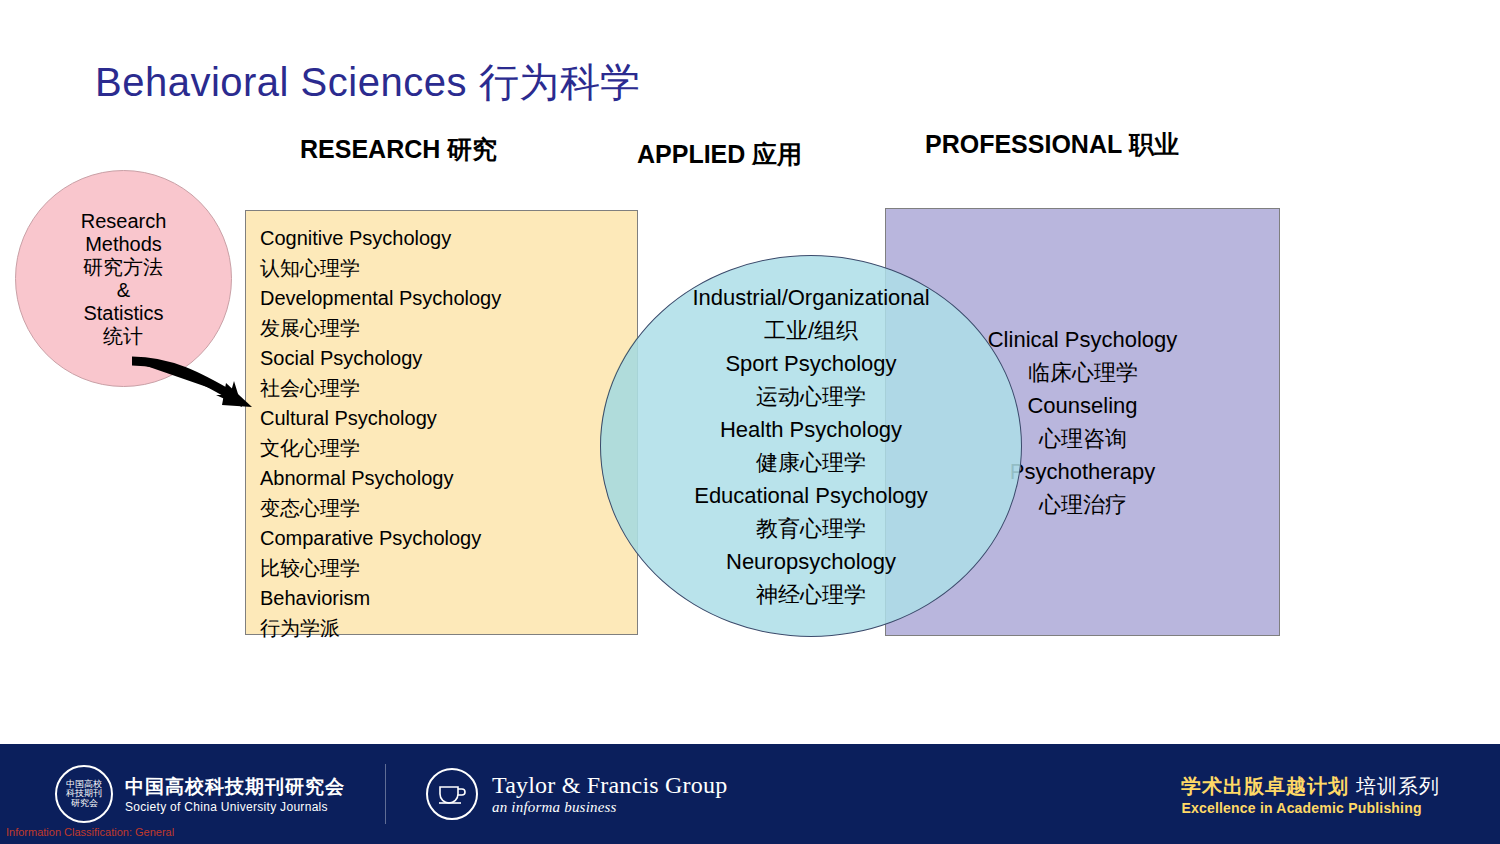Behavioral Sciences 行为科学
RESEARCH 研究
APPLIED 应用
PROFESSIONAL 职业
Research
Methods
研究方法
&
Statistics
统计
Cognitive Psychology
认知心理学
Developmental Psychology
发展心理学
Social Psychology
社会心理学
Cultural Psychology
文化心理学
Abnormal Psychology
变态心理学
Comparative Psychology
比较心理学
Behaviorism
行为学派
Clinical Psychology
临床心理学
Counseling
心理咨询
Psychotherapy
心理治疗
Industrial/Organizational
工业/组织
Sport Psychology
运动心理学
Health Psychology
健康心理学
Educational Psychology
教育心理学
Neuropsychology
神经心理学
中国高校
科技期刊
研究会
中国高校科技期刊研究会
Society of China University Journals
Taylor & Francis Group
an informa business
学术出版卓越计划 培训系列
Excellence in Academic Publishing
Information Classification: General